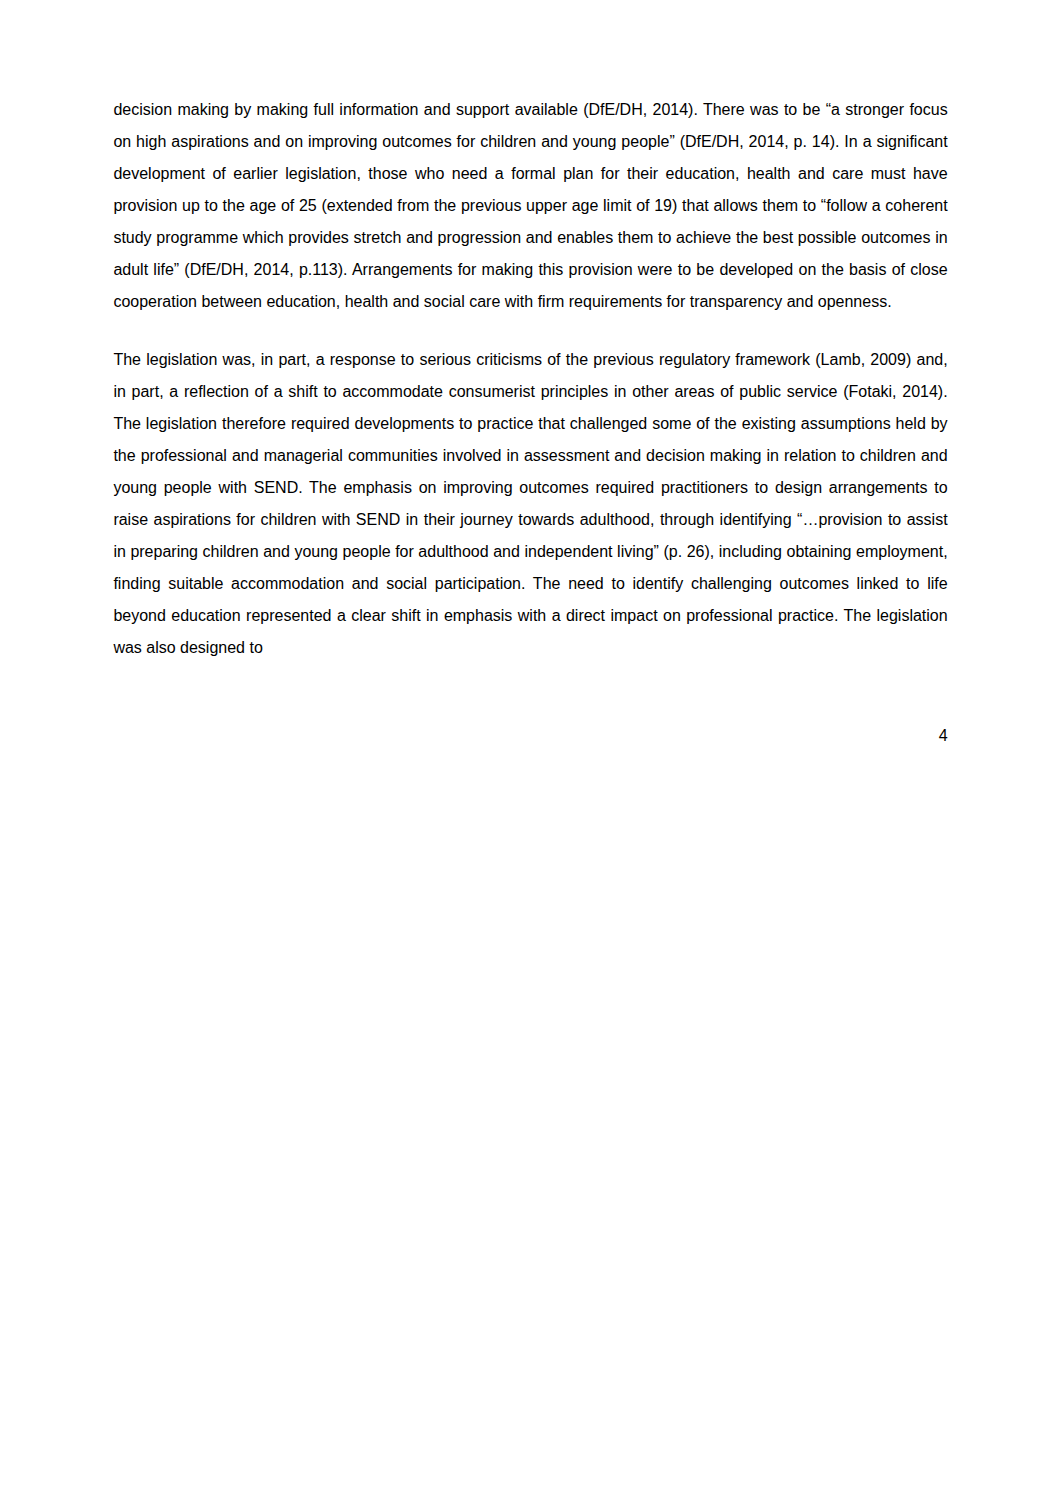decision making by making full information and support available (DfE/DH, 2014). There was to be “a stronger focus on high aspirations and on improving outcomes for children and young people” (DfE/DH, 2014, p. 14). In a significant development of earlier legislation, those who need a formal plan for their education, health and care must have provision up to the age of 25 (extended from the previous upper age limit of 19) that allows them to “follow a coherent study programme which provides stretch and progression and enables them to achieve the best possible outcomes in adult life” (DfE/DH, 2014, p.113). Arrangements for making this provision were to be developed on the basis of close cooperation between education, health and social care with firm requirements for transparency and openness.
The legislation was, in part, a response to serious criticisms of the previous regulatory framework (Lamb, 2009) and, in part, a reflection of a shift to accommodate consumerist principles in other areas of public service (Fotaki, 2014). The legislation therefore required developments to practice that challenged some of the existing assumptions held by the professional and managerial communities involved in assessment and decision making in relation to children and young people with SEND. The emphasis on improving outcomes required practitioners to design arrangements to raise aspirations for children with SEND in their journey towards adulthood, through identifying “…provision to assist in preparing children and young people for adulthood and independent living” (p. 26), including obtaining employment, finding suitable accommodation and social participation. The need to identify challenging outcomes linked to life beyond education represented a clear shift in emphasis with a direct impact on professional practice. The legislation was also designed to
4